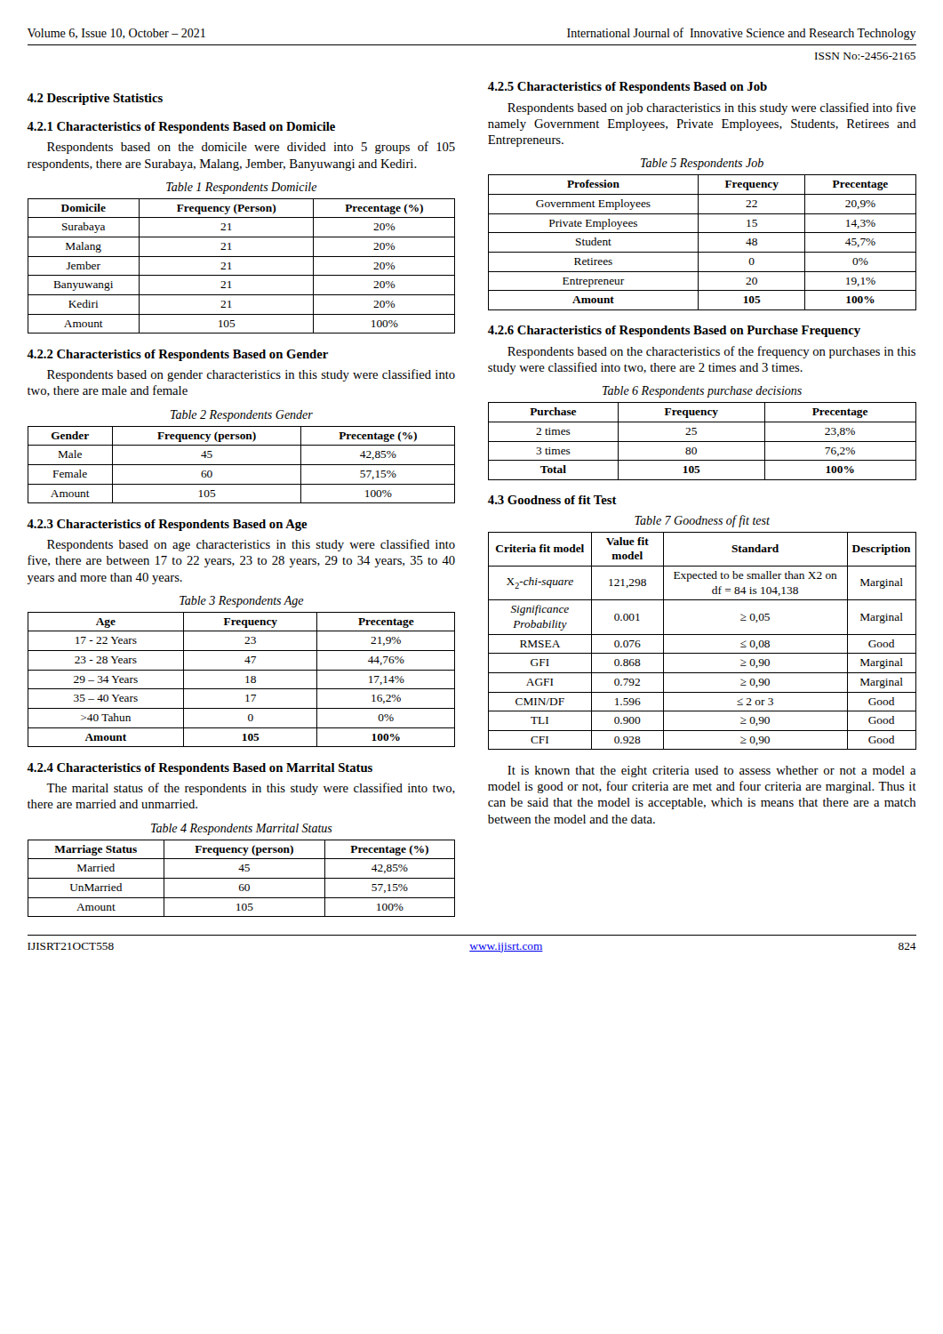Volume 6, Issue 10, October – 2021
International Journal of Innovative Science and Research Technology
ISSN No:-2456-2165
4.2 Descriptive Statistics
4.2.1 Characteristics of Respondents Based on Domicile
Respondents based on the domicile were divided into 5 groups of 105 respondents, there are Surabaya, Malang, Jember, Banyuwangi and Kediri.
Table 1 Respondents Domicile
| Domicile | Frequency (Person) | Precentage (%) |
| --- | --- | --- |
| Surabaya | 21 | 20% |
| Malang | 21 | 20% |
| Jember | 21 | 20% |
| Banyuwangi | 21 | 20% |
| Kediri | 21 | 20% |
| Amount | 105 | 100% |
4.2.2 Characteristics of Respondents Based on Gender
Respondents based on gender characteristics in this study were classified into two, there are male and female
Table 2 Respondents Gender
| Gender | Frequency (person) | Precentage (%) |
| --- | --- | --- |
| Male | 45 | 42,85% |
| Female | 60 | 57,15% |
| Amount | 105 | 100% |
4.2.3 Characteristics of Respondents Based on Age
Respondents based on age characteristics in this study were classified into five, there are between 17 to 22 years, 23 to 28 years, 29 to 34 years, 35 to 40 years and more than 40 years.
Table 3 Respondents Age
| Age | Frequency | Precentage |
| --- | --- | --- |
| 17 - 22 Years | 23 | 21,9% |
| 23 - 28 Years | 47 | 44,76% |
| 29 – 34 Years | 18 | 17,14% |
| 35 – 40 Years | 17 | 16,2% |
| >40 Tahun | 0 | 0% |
| Amount | 105 | 100% |
4.2.4 Characteristics of Respondents Based on Marrital Status
The marital status of the respondents in this study were classified into two, there are married and unmarried.
Table 4 Respondents Marrital Status
| Marriage Status | Frequency (person) | Precentage (%) |
| --- | --- | --- |
| Married | 45 | 42,85% |
| UnMarried | 60 | 57,15% |
| Amount | 105 | 100% |
4.2.5 Characteristics of Respondents Based on Job
Respondents based on job characteristics in this study were classified into five namely Government Employees, Private Employees, Students, Retirees and Entrepreneurs.
Table 5 Respondents Job
| Profession | Frequency | Precentage |
| --- | --- | --- |
| Government Employees | 22 | 20,9% |
| Private Employees | 15 | 14,3% |
| Student | 48 | 45,7% |
| Retirees | 0 | 0% |
| Entrepreneur | 20 | 19,1% |
| Amount | 105 | 100% |
4.2.6 Characteristics of Respondents Based on Purchase Frequency
Respondents based on the characteristics of the frequency on purchases in this study were classified into two, there are 2 times and 3 times.
Table 6 Respondents purchase decisions
| Purchase | Frequency | Precentage |
| --- | --- | --- |
| 2 times | 25 | 23,8% |
| 3 times | 80 | 76,2% |
| Total | 105 | 100% |
4.3 Goodness of fit Test
Table 7 Goodness of fit test
| Criteria fit model | Value fit model | Standard | Description |
| --- | --- | --- | --- |
| X 2 - chi-square | 121,298 | Expected to be smaller than X2 on df = 84 is 104,138 | Marginal |
| Significance Probability | 0.001 | ≥ 0,05 | Marginal |
| RMSEA | 0.076 | ≤ 0,08 | Good |
| GFI | 0.868 | ≥ 0,90 | Marginal |
| AGFI | 0.792 | ≥ 0,90 | Marginal |
| CMIN/DF | 1.596 | ≤ 2 or 3 | Good |
| TLI | 0.900 | ≥ 0,90 | Good |
| CFI | 0.928 | ≥ 0,90 | Good |
It is known that the eight criteria used to assess whether or not a model a model is good or not, four criteria are met and four criteria are marginal. Thus it can be said that the model is acceptable, which is means that there are a match between the model and the data.
IJISRT21OCT558
www.ijisrt.com
824